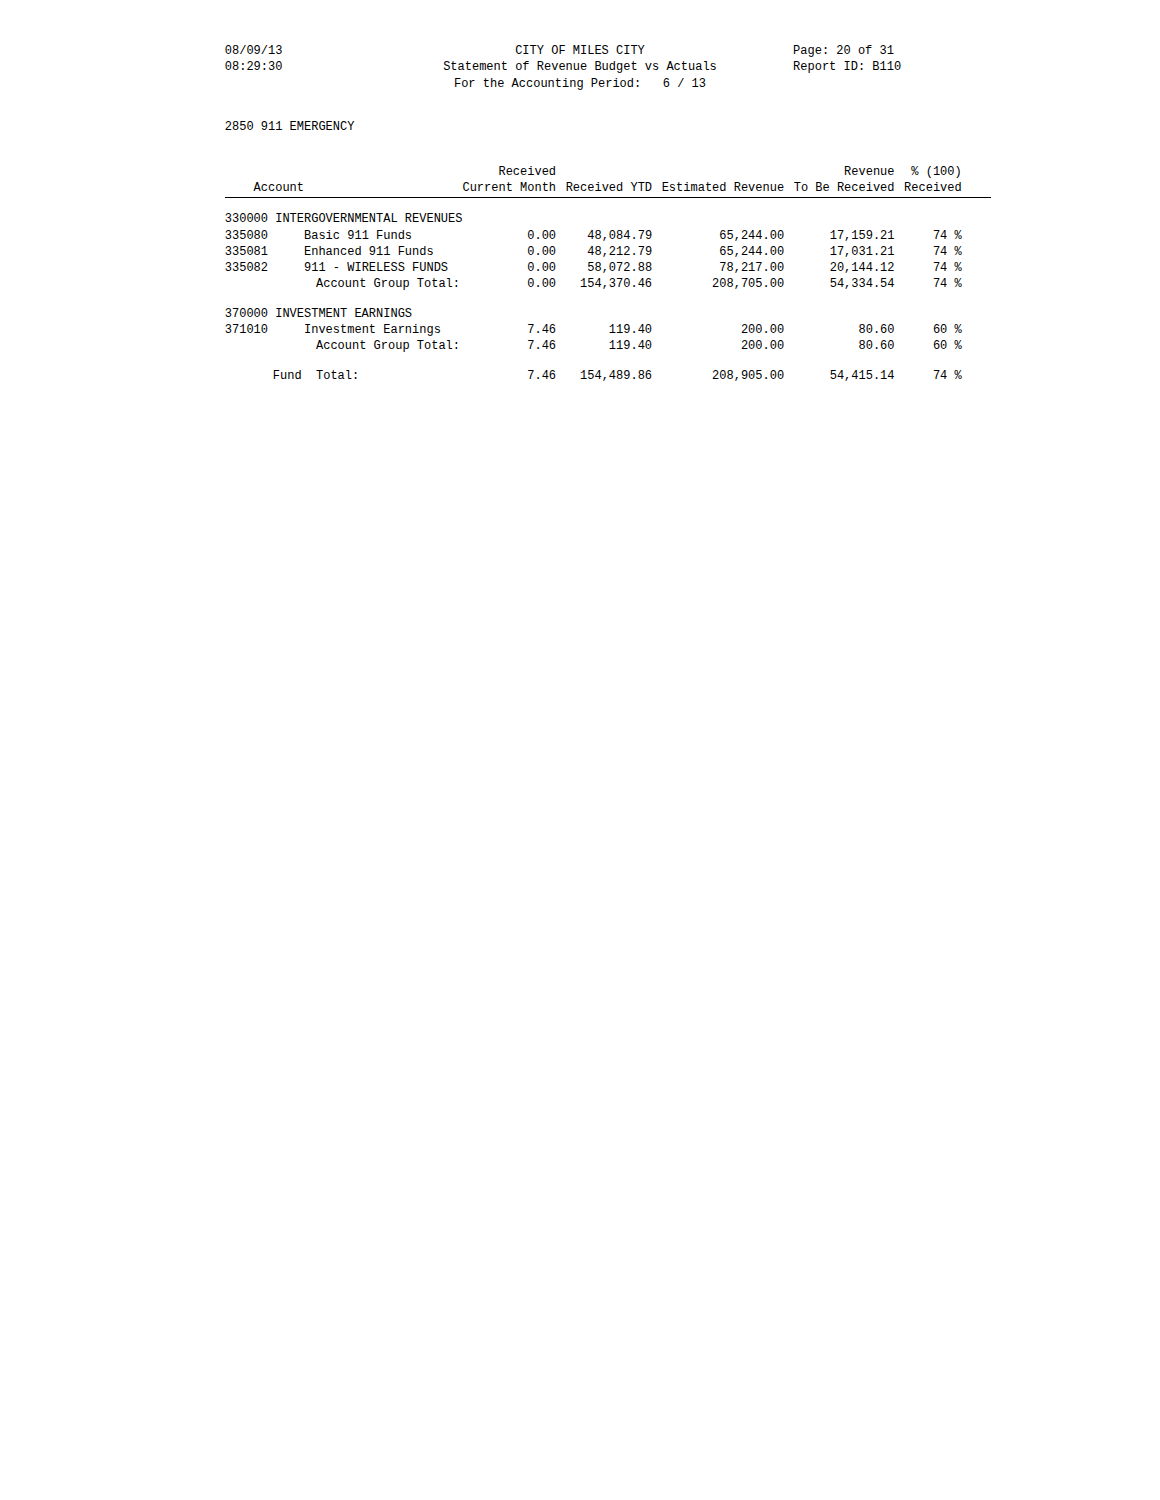| 08/09/13 | CITY OF MILES CITY | Page: 20 of 31 |
| 08:29:30 | Statement of Revenue Budget vs Actuals | Report ID: B110 |
| | For the Accounting Period: 6 / 13 | |
2850 911 EMERGENCY
| | Received | | | Revenue | % (100) |
| Account | | Current Month | Received YTD | Estimated Revenue | To Be Received | Received |
| 330000 INTERGOVERNMENTAL REVENUES | |
| 335080 | Basic 911 Funds | 0.00 | 48,084.79 | 65,244.00 | 17,159.21 | 74 % |
| 335081 | Enhanced 911 Funds | 0.00 | 48,212.79 | 65,244.00 | 17,031.21 | 74 % |
| 335082 | 911 - WIRELESS FUNDS | 0.00 | 58,072.88 | 78,217.00 | 20,144.12 | 74 % |
| Account Group Total: | 0.00 | 154,370.46 | 208,705.00 | 54,334.54 | 74 % |
| 370000 INVESTMENT EARNINGS | |
| 371010 | Investment Earnings | 7.46 | 119.40 | 200.00 | 80.60 | 60 % |
| Account Group Total: | 7.46 | 119.40 | 200.00 | 80.60 | 60 % |
| Fund Total: | 7.46 | 154,489.86 | 208,905.00 | 54,415.14 | 74 % |